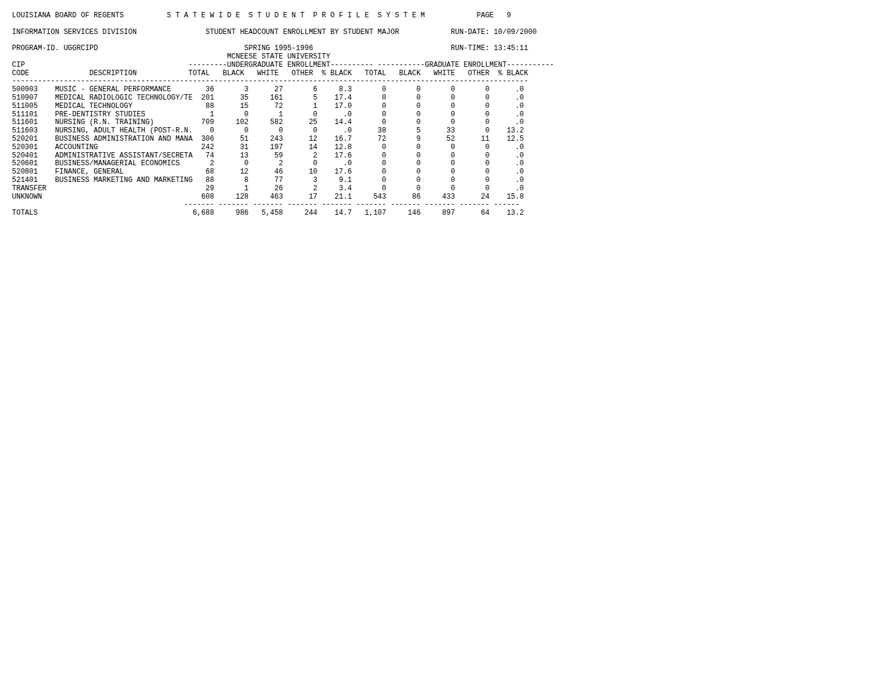LOUISIANA BOARD OF REGENTS          S T A T E W I D E  S T U D E N T  P R O F I L E  S Y S T E M            PAGE   9

INFORMATION SERVICES DIVISION                STUDENT HEADCOUNT ENROLLMENT BY STUDENT MAJOR            RUN-DATE: 10/09/2000

PROGRAM-ID. UGGRCIPD                                  SPRING 1995-1996                                RUN-TIME: 13:45:11
                                                  MCNEESE STATE UNIVERSITY
CIP                                      ---------UNDERGRADUATE ENROLLMENT---------- -----------GRADUATE ENROLLMENT-----------
CODE              DESCRIPTION            TOTAL   BLACK   WHITE   OTHER  % BLACK   TOTAL   BLACK   WHITE   OTHER  % BLACK
------------------------------------------------------------------------------------------------------------------------
500903    MUSIC - GENERAL PERFORMANCE        36       3      27       6     8.3       0       0       0       0      .0
510907    MEDICAL RADIOLOGIC TECHNOLOGY/TE  201      35     161       5    17.4       0       0       0       0      .0
511005    MEDICAL TECHNOLOGY                 88      15      72       1    17.0       0       0       0       0      .0
511101    PRE-DENTISTRY STUDIES               1       0       1       0      .0       0       0       0       0      .0
511601    NURSING (R.N. TRAINING)           709     102     582      25    14.4       0       0       0       0      .0
511603    NURSING, ADULT HEALTH (POST-R.N.    0       0       0       0      .0      38       5      33       0    13.2
520201    BUSINESS ADMINISTRATION AND MANA  306      51     243      12    16.7      72       9      52      11    12.5
520301    ACCOUNTING                        242      31     197      14    12.8       0       0       0       0      .0
520401    ADMINISTRATIVE ASSISTANT/SECRETA   74      13      59       2    17.6       0       0       0       0      .0
520601    BUSINESS/MANAGERIAL ECONOMICS       2       0       2       0      .0       0       0       0       0      .0
520801    FINANCE, GENERAL                   68      12      46      10    17.6       0       0       0       0      .0
521401    BUSINESS MARKETING AND MARKETING   88       8      77       3     9.1       0       0       0       0      .0
TRANSFER                                     29       1      26       2     3.4       0       0       0       0      .0
UNKNOWN                                     608     128     463      17    21.1     543      86     433      24    15.8
                                        ------- ------- ------- ------- ------- ------- ------- ------- ------- ------
TOTALS                                    6,688     986   5,458     244    14.7   1,107     146     897      64    13.2